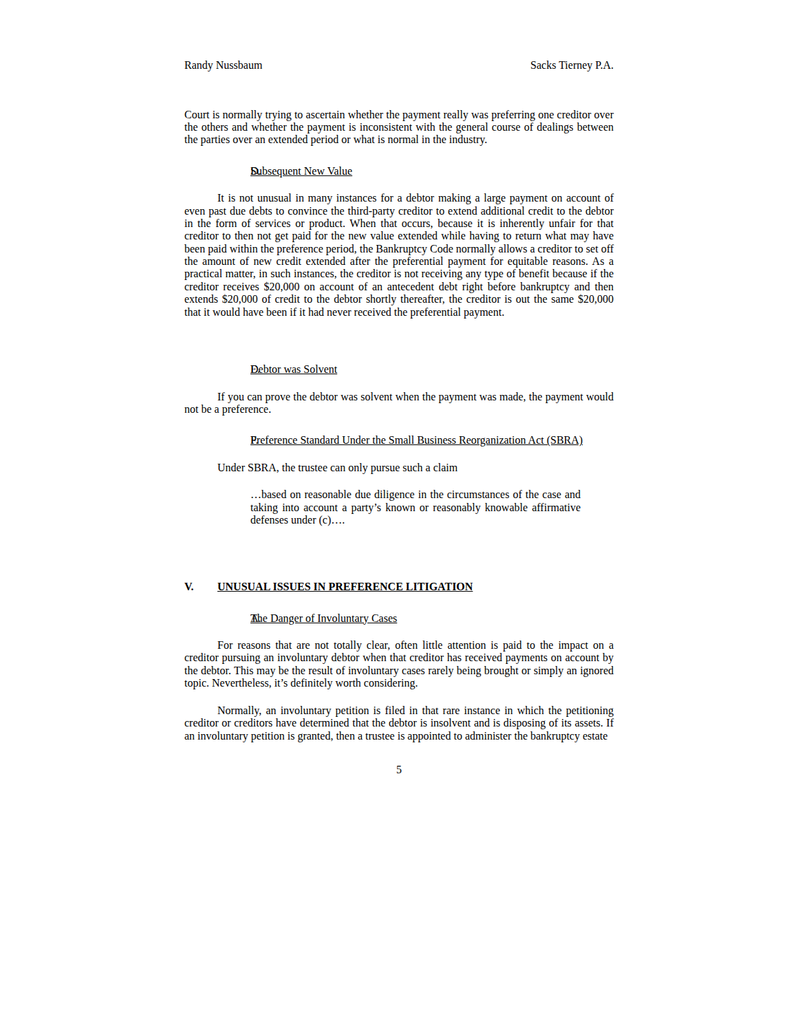Randy Nussbaum Sacks Tierney P.A.
Court is normally trying to ascertain whether the payment really was preferring one creditor over the others and whether the payment is inconsistent with the general course of dealings between the parties over an extended period or what is normal in the industry.
D. Subsequent New Value
It is not unusual in many instances for a debtor making a large payment on account of even past due debts to convince the third-party creditor to extend additional credit to the debtor in the form of services or product. When that occurs, because it is inherently unfair for that creditor to then not get paid for the new value extended while having to return what may have been paid within the preference period, the Bankruptcy Code normally allows a creditor to set off the amount of new credit extended after the preferential payment for equitable reasons. As a practical matter, in such instances, the creditor is not receiving any type of benefit because if the creditor receives $20,000 on account of an antecedent debt right before bankruptcy and then extends $20,000 of credit to the debtor shortly thereafter, the creditor is out the same $20,000 that it would have been if it had never received the preferential payment.
E. Debtor was Solvent
If you can prove the debtor was solvent when the payment was made, the payment would not be a preference.
F. Preference Standard Under the Small Business Reorganization Act (SBRA)
Under SBRA, the trustee can only pursue such a claim
…based on reasonable due diligence in the circumstances of the case and taking into account a party’s known or reasonably knowable affirmative defenses under (c)….
V. UNUSUAL ISSUES IN PREFERENCE LITIGATION
A. The Danger of Involuntary Cases
For reasons that are not totally clear, often little attention is paid to the impact on a creditor pursuing an involuntary debtor when that creditor has received payments on account by the debtor. This may be the result of involuntary cases rarely being brought or simply an ignored topic. Nevertheless, it’s definitely worth considering.
Normally, an involuntary petition is filed in that rare instance in which the petitioning creditor or creditors have determined that the debtor is insolvent and is disposing of its assets. If an involuntary petition is granted, then a trustee is appointed to administer the bankruptcy estate
5